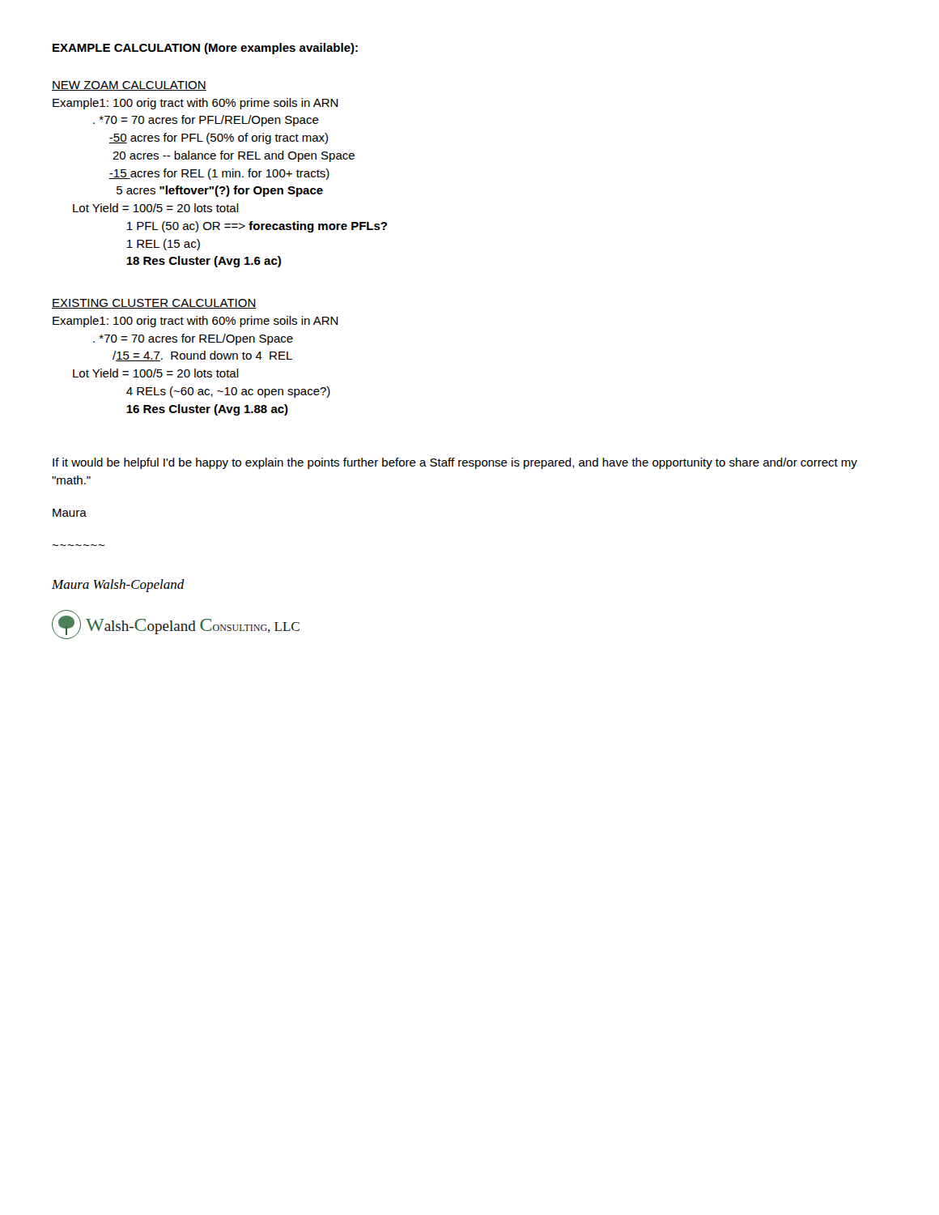EXAMPLE CALCULATION (More examples available):
NEW ZOAM CALCULATION
Example1: 100 orig tract with 60% prime soils in ARN . *70 = 70 acres for PFL/REL/Open Space -50 acres for PFL (50% of orig tract max) 20 acres -- balance for REL and Open Space -15 acres for REL (1 min. for 100+ tracts) 5 acres "leftover"(?) for Open Space Lot Yield = 100/5 = 20 lots total 1 PFL (50 ac) OR ==> forecasting more PFLs? 1 REL (15 ac) 18 Res Cluster (Avg 1.6 ac)
EXISTING CLUSTER CALCULATION
Example1: 100 orig tract with 60% prime soils in ARN . *70 = 70 acres for REL/Open Space /15 = 4.7. Round down to 4 REL Lot Yield = 100/5 = 20 lots total 4 RELs (~60 ac, ~10 ac open space?) 16 Res Cluster (Avg 1.88 ac)
If it would be helpful I'd be happy to explain the points further before a Staff response is prepared, and have the opportunity to share and/or correct my "math."
Maura
~~~~~~~
Maura Walsh-Copeland
Walsh-Copeland Consulting, LLC